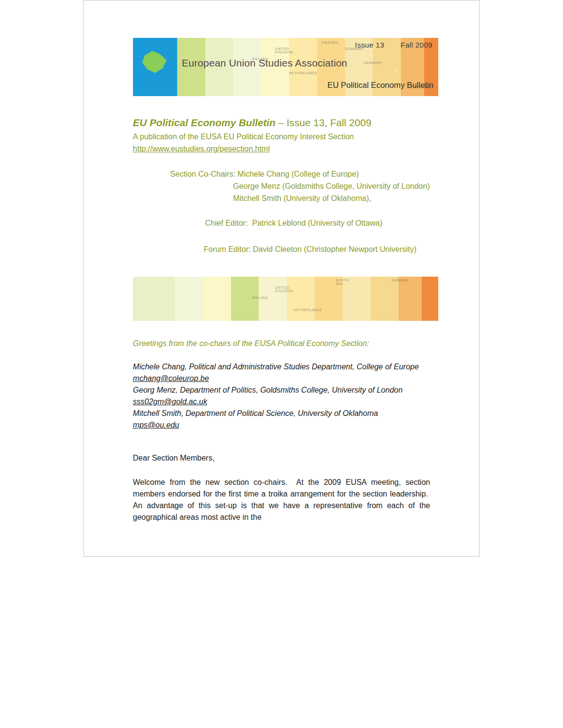Sweden United
Kingdom Denmark Ireland Germany Netherlands Czech Rep.
Issue 13 Fall 2009
European Union Studies Association
EU Political Economy Bulletin
EU Political Economy Bulletin – Issue 13, Fall 2009
A publication of the EUSA EU Political Economy Interest Section
http://www.eustudies.org/pesection.html
Section Co-Chairs: Michele Chang (College of Europe)
George Menz (Goldsmiths College, University of London)
Mitchell Smith (University of Oklahoma),
Chief Editor: Patrick Leblond (University of Ottawa)
Forum Editor: David Cleeton (Christopher Newport University)
North
Sea Sweden United
Kingdom Ireland Netherlands
Greetings from the co-chairs of the EUSA Political Economy Section:
Michele Chang, Political and Administrative Studies Department, College of Europe
mchang@coleurop.be
Georg Menz, Department of Politics, Goldsmiths College, University of London
sss02gm@gold.ac.uk
Mitchell Smith, Department of Political Science, University of Oklahoma
mps@ou.edu
Dear Section Members,
Welcome from the new section co-chairs. At the 2009 EUSA meeting, section members endorsed for the first time a troika arrangement for the section leadership. An advantage of this set-up is that we have a representative from each of the geographical areas most active in the